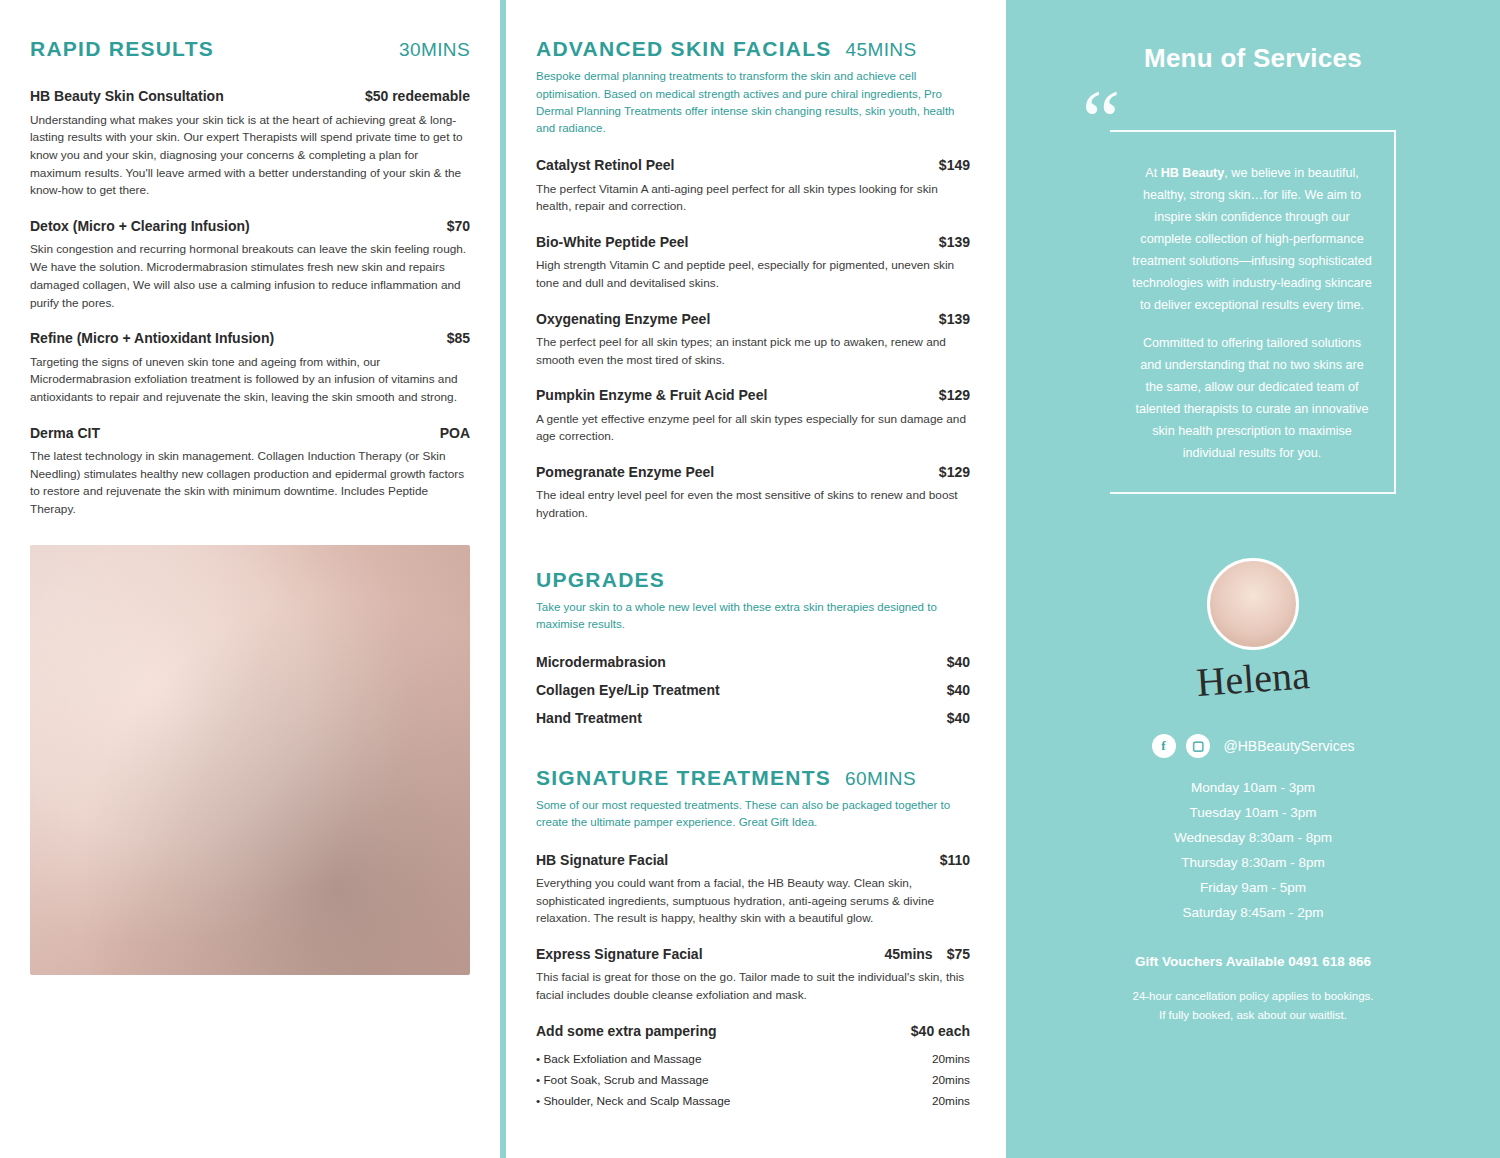Rapid Results 30mins
HB Beauty Skin Consultation $50 redeemable
Understanding what makes your skin tick is at the heart of achieving great & long-lasting results with your skin. Our expert Therapists will spend private time to get to know you and your skin, diagnosing your concerns & completing a plan for maximum results. You'll leave armed with a better understanding of your skin & the know-how to get there.
Detox (Micro + Clearing Infusion) $70
Skin congestion and recurring hormonal breakouts can leave the skin feeling rough. We have the solution. Microdermabrasion stimulates fresh new skin and repairs damaged collagen, We will also use a calming infusion to reduce inflammation and purify the pores.
Refine (Micro + Antioxidant Infusion) $85
Targeting the signs of uneven skin tone and ageing from within, our Microdermabrasion exfoliation treatment is followed by an infusion of vitamins and antioxidants to repair and rejuvenate the skin, leaving the skin smooth and strong.
Derma CIT POA
The latest technology in skin management. Collagen Induction Therapy (or Skin Needling) stimulates healthy new collagen production and epidermal growth factors to restore and rejuvenate the skin with minimum downtime. Includes Peptide Therapy.
Advanced Skin Facials 45mins
Bespoke dermal planning treatments to transform the skin and achieve cell optimisation. Based on medical strength actives and pure chiral ingredients, Pro Dermal Planning Treatments offer intense skin changing results, skin youth, health and radiance.
Catalyst Retinol Peel $149
The perfect Vitamin A anti-aging peel perfect for all skin types looking for skin health, repair and correction.
Bio-White Peptide Peel $139
High strength Vitamin C and peptide peel, especially for pigmented, uneven skin tone and dull and devitalised skins.
Oxygenating Enzyme Peel $139
The perfect peel for all skin types; an instant pick me up to awaken, renew and smooth even the most tired of skins.
Pumpkin Enzyme & Fruit Acid Peel $129
A gentle yet effective enzyme peel for all skin types especially for sun damage and age correction.
Pomegranate Enzyme Peel $129
The ideal entry level peel for even the most sensitive of skins to renew and boost hydration.
Upgrades
Take your skin to a whole new level with these extra skin therapies designed to maximise results.
Microdermabrasion$40
Collagen Eye/Lip Treatment$40
Hand Treatment$40
Signature Treatments 60mins
Some of our most requested treatments. These can also be packaged together to create the ultimate pamper experience. Great Gift Idea.
HB Signature Facial $110
Everything you could want from a facial, the HB Beauty way. Clean skin, sophisticated ingredients, sumptuous hydration, anti-ageing serums & divine relaxation. The result is happy, healthy skin with a beautiful glow.
Express Signature Facial 45mins$75
This facial is great for those on the go. Tailor made to suit the individual's skin, this facial includes double cleanse exfoliation and mask.
Add some extra pampering $40 each
• Back Exfoliation and Massage 20mins
• Foot Soak, Scrub and Massage 20mins
• Shoulder, Neck and Scalp Massage 20mins
Menu of Services
“
At HB Beauty, we believe in beautiful, healthy, strong skin…for life. We aim to inspire skin confidence through our complete collection of high-performance treatment solutions—infusing sophisticated technologies with industry-leading skincare to deliver exceptional results every time.
Committed to offering tailored solutions and understanding that no two skins are the same, allow our dedicated team of talented therapists to curate an innovative skin health prescription to maximise individual results for you.
Helena
f ▢ @HBBeautyServices
Monday 10am - 3pm
Tuesday 10am - 3pm
Wednesday 8:30am - 8pm
Thursday 8:30am - 8pm
Friday 9am - 5pm
Saturday 8:45am - 2pm
Gift Vouchers Available 0491 618 866
24-hour cancellation policy applies to bookings.
If fully booked, ask about our waitlist.